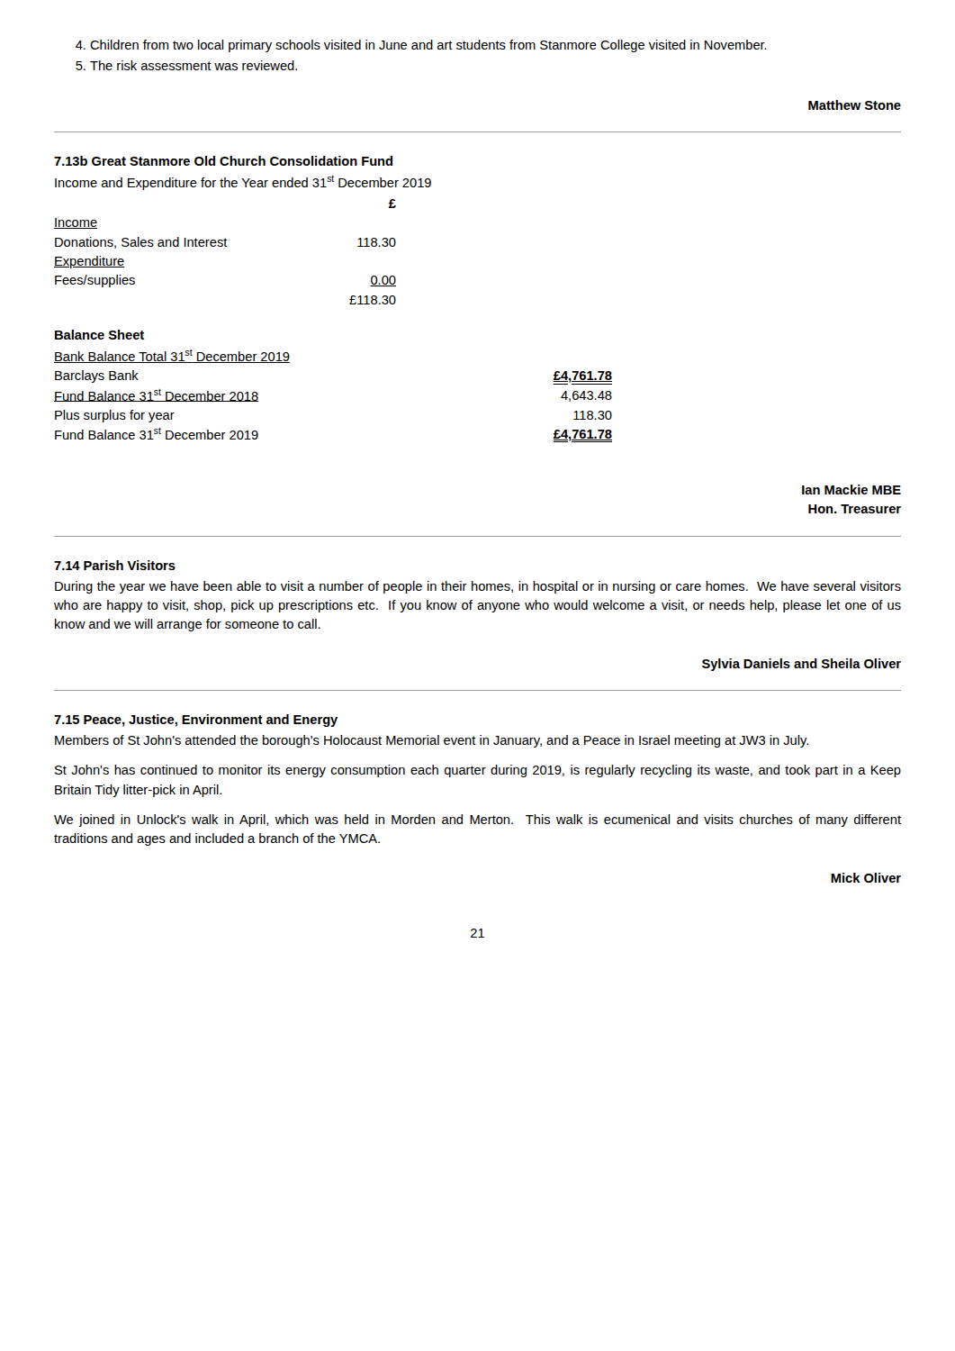Children from two local primary schools visited in June and art students from Stanmore College visited in November.
The risk assessment was reviewed.
Matthew Stone
7.13b Great Stanmore Old Church Consolidation Fund
Income and Expenditure for the Year ended 31st December 2019
| | £ | |
| Income | | |
| Donations, Sales and Interest | 118.30 | |
| Expenditure | | |
| Fees/supplies | 0.00 | |
| | £118.30 | |
Balance Sheet
| Bank Balance Total 31 st December 2019 | |
| Barclays Bank | £4,761.78 |
| Fund Balance 31 st December 2018 | 4,643.48 |
| Plus surplus for year | 118.30 |
| Fund Balance 31 st December 2019 | £4,761.78 |
Ian Mackie MBE
Hon. Treasurer
7.14 Parish Visitors
During the year we have been able to visit a number of people in their homes, in hospital or in nursing or care homes. We have several visitors who are happy to visit, shop, pick up prescriptions etc. If you know of anyone who would welcome a visit, or needs help, please let one of us know and we will arrange for someone to call.
Sylvia Daniels and Sheila Oliver
7.15 Peace, Justice, Environment and Energy
Members of St John's attended the borough's Holocaust Memorial event in January, and a Peace in Israel meeting at JW3 in July.
St John's has continued to monitor its energy consumption each quarter during 2019, is regularly recycling its waste, and took part in a Keep Britain Tidy litter-pick in April.
We joined in Unlock's walk in April, which was held in Morden and Merton. This walk is ecumenical and visits churches of many different traditions and ages and included a branch of the YMCA.
Mick Oliver
21